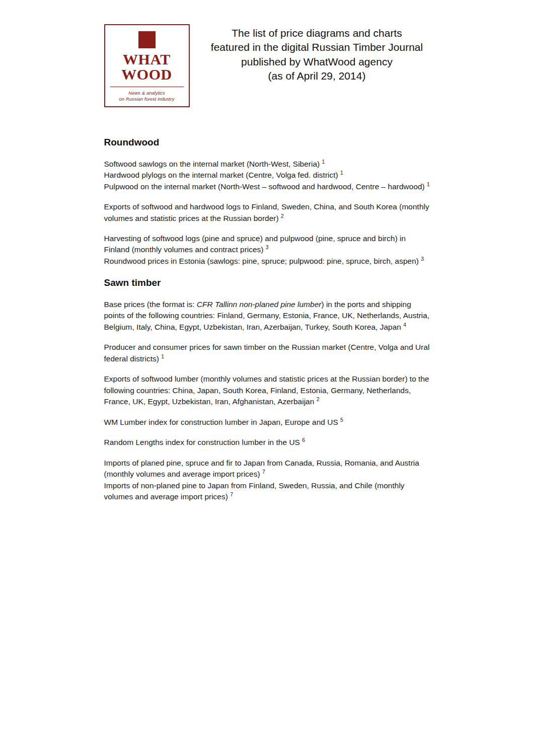What Wood
News & analytics
on Russian forest industry
The list of price diagrams and charts
featured in the digital Russian Timber Journal
published by WhatWood agency
(as of April 29, 2014)
Roundwood
Softwood sawlogs on the internal market (North-West, Siberia) 1
Hardwood plylogs on the internal market (Centre, Volga fed. district) 1
Pulpwood on the internal market (North-West – softwood and hardwood, Centre – hardwood) 1
Exports of softwood and hardwood logs to Finland, Sweden, China, and South Korea (monthly volumes and statistic prices at the Russian border) 2
Harvesting of softwood logs (pine and spruce) and pulpwood (pine, spruce and birch) in Finland (monthly volumes and contract prices) 3
Roundwood prices in Estonia (sawlogs: pine, spruce; pulpwood: pine, spruce, birch, aspen) 3
Sawn timber
Base prices (the format is: CFR Tallinn non-planed pine lumber) in the ports and shipping points of the following countries: Finland, Germany, Estonia, France, UK, Netherlands, Austria, Belgium, Italy, China, Egypt, Uzbekistan, Iran, Azerbaijan, Turkey, South Korea, Japan 4
Producer and consumer prices for sawn timber on the Russian market (Centre, Volga and Ural federal districts) 1
Exports of softwood lumber (monthly volumes and statistic prices at the Russian border) to the following countries: China, Japan, South Korea, Finland, Estonia, Germany, Netherlands, France, UK, Egypt, Uzbekistan, Iran, Afghanistan, Azerbaijan 2
WM Lumber index for construction lumber in Japan, Europe and US 5
Random Lengths index for construction lumber in the US 6
Imports of planed pine, spruce and fir to Japan from Canada, Russia, Romania, and Austria (monthly volumes and average import prices) 7
Imports of non-planed pine to Japan from Finland, Sweden, Russia, and Chile (monthly volumes and average import prices) 7